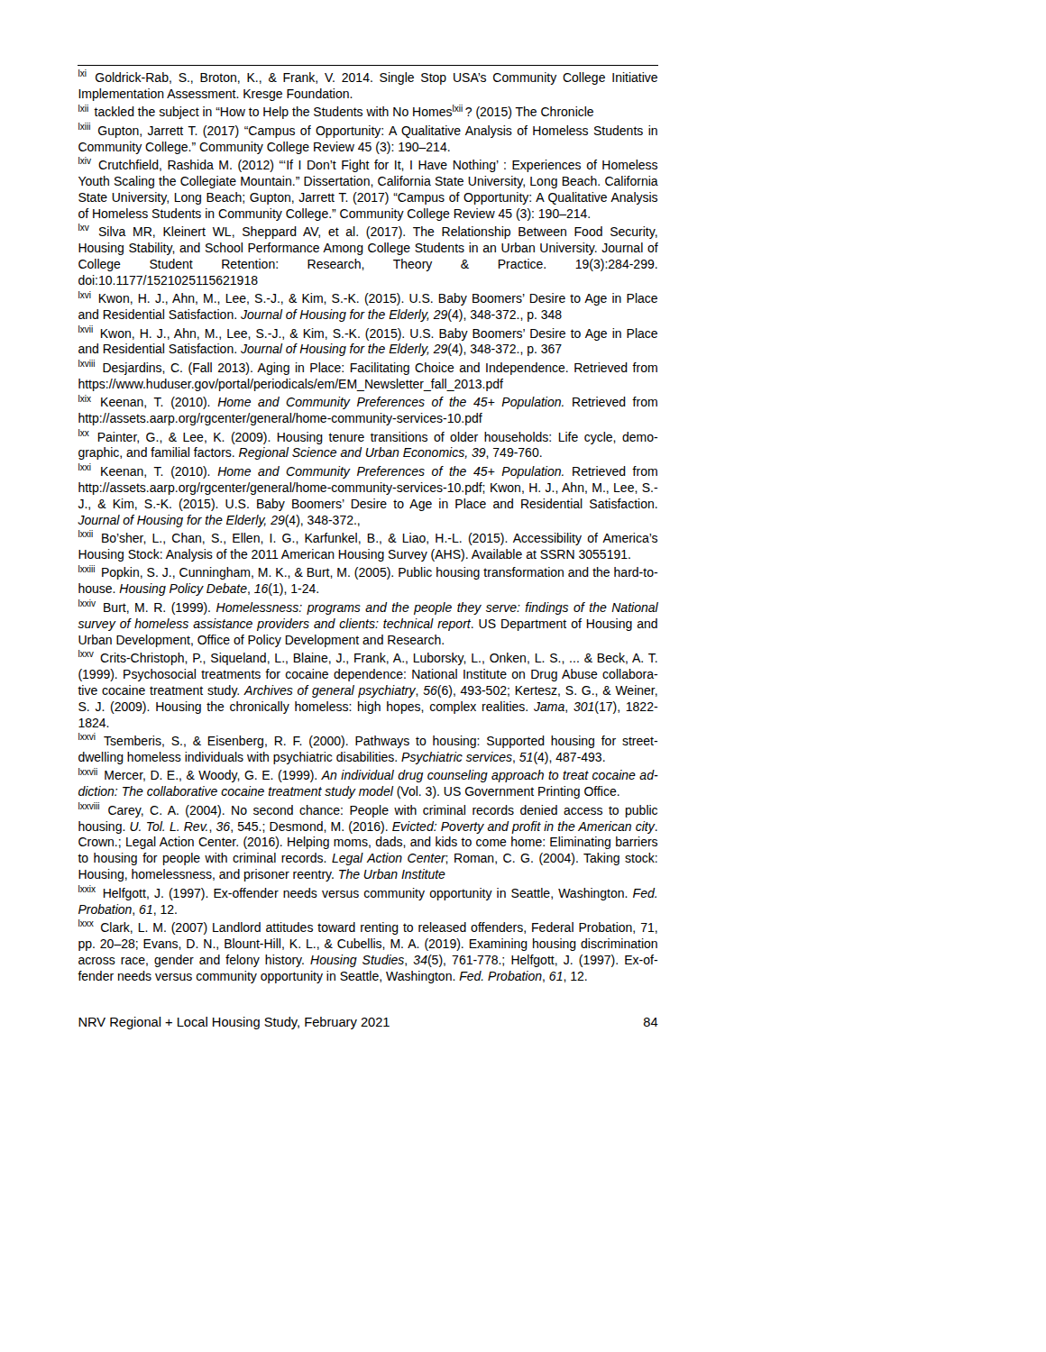lxi Goldrick-Rab, S., Broton, K., & Frank, V. 2014. Single Stop USA’s Community College Initiative Implementation Assessment. Kresge Foundation.
lxii tackled the subject in “How to Help the Students with No Homeslxii? (2015) The Chronicle
lxiii Gupton, Jarrett T. (2017) “Campus of Opportunity: A Qualitative Analysis of Homeless Students in Community College.” Community College Review 45 (3): 190–214.
lxiv Crutchfield, Rashida M. (2012) “‘If I Don’t Fight for It, I Have Nothing’ : Experiences of Homeless Youth Scaling the Collegiate Mountain.” Dissertation, California State University, Long Beach. California State University, Long Beach; Gupton, Jarrett T. (2017) “Campus of Opportunity: A Qualitative Analysis of Homeless Students in Community College.” Community College Review 45 (3): 190–214.
lxv Silva MR, Kleinert WL, Sheppard AV, et al. (2017). The Relationship Between Food Security, Housing Stability, and School Performance Among College Students in an Urban University. Journal of College Student Retention: Research, Theory & Practice. 19(3):284-299. doi:10.1177/1521025115621918
lxvi Kwon, H. J., Ahn, M., Lee, S.-J., & Kim, S.-K. (2015). U.S. Baby Boomers’ Desire to Age in Place and Residential Satisfaction. Journal of Housing for the Elderly, 29(4), 348-372., p. 348
lxvii Kwon, H. J., Ahn, M., Lee, S.-J., & Kim, S.-K. (2015). U.S. Baby Boomers’ Desire to Age in Place and Residential Satisfaction. Journal of Housing for the Elderly, 29(4), 348-372., p. 367
lxviii Desjardins, C. (Fall 2013). Aging in Place: Facilitating Choice and Independence. Retrieved from https://www.huduser.gov/portal/periodicals/em/EM_Newsletter_fall_2013.pdf
lxix Keenan, T. (2010). Home and Community Preferences of the 45+ Population. Retrieved from http://assets.aarp.org/rgcenter/general/home-community-services-10.pdf
lxx Painter, G., & Lee, K. (2009). Housing tenure transitions of older households: Life cycle, demographic, and familial factors. Regional Science and Urban Economics, 39, 749-760.
lxxi Keenan, T. (2010). Home and Community Preferences of the 45+ Population. Retrieved from http://assets.aarp.org/rgcenter/general/home-community-services-10.pdf; Kwon, H. J., Ahn, M., Lee, S.-J., & Kim, S.-K. (2015). U.S. Baby Boomers’ Desire to Age in Place and Residential Satisfaction. Journal of Housing for the Elderly, 29(4), 348-372.,
lxxii Bo’sher, L., Chan, S., Ellen, I. G., Karfunkel, B., & Liao, H.-L. (2015). Accessibility of America’s Housing Stock: Analysis of the 2011 American Housing Survey (AHS). Available at SSRN 3055191.
lxxiii Popkin, S. J., Cunningham, M. K., & Burt, M. (2005). Public housing transformation and the hard-to-house. Housing Policy Debate, 16(1), 1-24.
lxxiv Burt, M. R. (1999). Homelessness: programs and the people they serve: findings of the National survey of homeless assistance providers and clients: technical report. US Department of Housing and Urban Development, Office of Policy Development and Research.
lxxv Crits-Christoph, P., Siqueland, L., Blaine, J., Frank, A., Luborsky, L., Onken, L. S., ... & Beck, A. T. (1999). Psychosocial treatments for cocaine dependence: National Institute on Drug Abuse collaborative cocaine treatment study. Archives of general psychiatry, 56(6), 493-502; Kertesz, S. G., & Weiner, S. J. (2009). Housing the chronically homeless: high hopes, complex realities. Jama, 301(17), 1822-1824.
lxxvi Tsemberis, S., & Eisenberg, R. F. (2000). Pathways to housing: Supported housing for street-dwelling homeless individuals with psychiatric disabilities. Psychiatric services, 51(4), 487-493.
lxxvii Mercer, D. E., & Woody, G. E. (1999). An individual drug counseling approach to treat cocaine addiction: The collaborative cocaine treatment study model (Vol. 3). US Government Printing Office.
lxxviii Carey, C. A. (2004). No second chance: People with criminal records denied access to public housing. U. Tol. L. Rev., 36, 545.; Desmond, M. (2016). Evicted: Poverty and profit in the American city. Crown.; Legal Action Center. (2016). Helping moms, dads, and kids to come home: Eliminating barriers to housing for people with criminal records. Legal Action Center; Roman, C. G. (2004). Taking stock: Housing, homelessness, and prisoner reentry. The Urban Institute
lxxix Helfgott, J. (1997). Ex-offender needs versus community opportunity in Seattle, Washington. Fed. Probation, 61, 12.
lxxx Clark, L. M. (2007) Landlord attitudes toward renting to released offenders, Federal Probation, 71, pp. 20–28; Evans, D. N., Blount-Hill, K. L., & Cubellis, M. A. (2019). Examining housing discrimination across race, gender and felony history. Housing Studies, 34(5), 761-778.; Helfgott, J. (1997). Ex-offender needs versus community opportunity in Seattle, Washington. Fed. Probation, 61, 12.
NRV Regional + Local Housing Study, February 2021 84